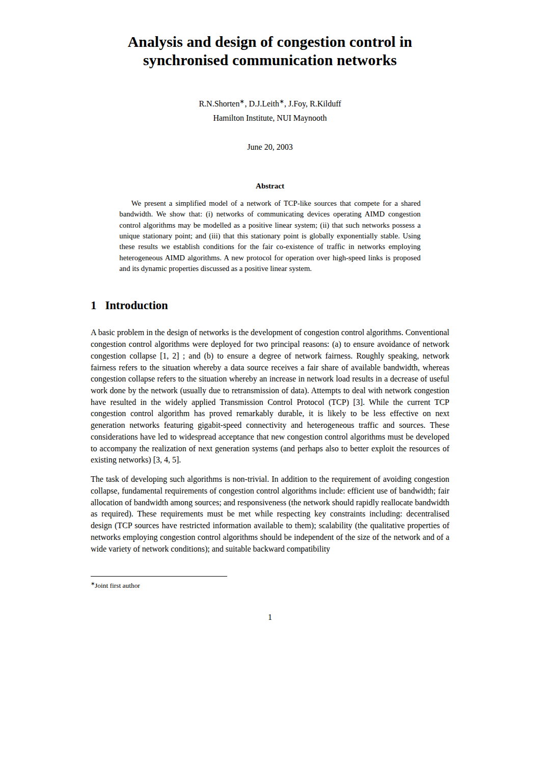Analysis and design of congestion control in
synchronised communication networks
R.N.Shorten∗, D.J.Leith∗, J.Foy, R.Kilduff
Hamilton Institute, NUI Maynooth
June 20, 2003
Abstract
We present a simplified model of a network of TCP-like sources that compete for a shared bandwidth. We show that: (i) networks of communicating devices operating AIMD congestion control algorithms may be modelled as a positive linear system; (ii) that such networks possess a unique stationary point; and (iii) that this stationary point is globally exponentially stable. Using these results we establish conditions for the fair co-existence of traffic in networks employing heterogeneous AIMD algorithms. A new protocol for operation over high-speed links is proposed and its dynamic properties discussed as a positive linear system.
1 Introduction
A basic problem in the design of networks is the development of congestion control algorithms. Conventional congestion control algorithms were deployed for two principal reasons: (a) to ensure avoidance of network congestion collapse [1, 2] ; and (b) to ensure a degree of network fairness. Roughly speaking, network fairness refers to the situation whereby a data source receives a fair share of available bandwidth, whereas congestion collapse refers to the situation whereby an increase in network load results in a decrease of useful work done by the network (usually due to retransmission of data). Attempts to deal with network congestion have resulted in the widely applied Transmission Control Protocol (TCP) [3]. While the current TCP congestion control algorithm has proved remarkably durable, it is likely to be less effective on next generation networks featuring gigabit-speed connectivity and heterogeneous traffic and sources. These considerations have led to widespread acceptance that new congestion control algorithms must be developed to accompany the realization of next generation systems (and perhaps also to better exploit the resources of existing networks) [3, 4, 5].
The task of developing such algorithms is non-trivial. In addition to the requirement of avoiding congestion collapse, fundamental requirements of congestion control algorithms include: efficient use of bandwidth; fair allocation of bandwidth among sources; and responsiveness (the network should rapidly reallocate bandwidth as required). These requirements must be met while respecting key constraints including: decentralised design (TCP sources have restricted information available to them); scalability (the qualitative properties of networks employing congestion control algorithms should be independent of the size of the network and of a wide variety of network conditions); and suitable backward compatibility
∗Joint first author
1